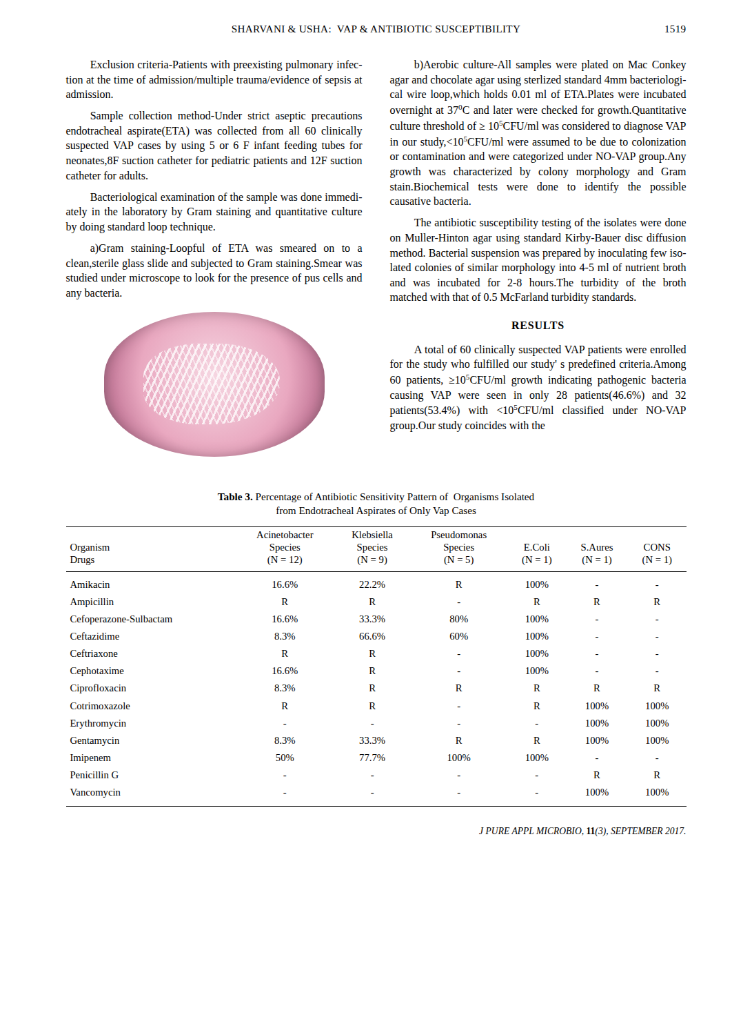SHARVANI & USHA: VAP & ANTIBIOTIC SUSCEPTIBILITY 1519
Exclusion criteria-Patients with preexisting pulmonary infection at the time of admission/multiple trauma/evidence of sepsis at admission.
Sample collection method-Under strict aseptic precautions endotracheal aspirate(ETA) was collected from all 60 clinically suspected VAP cases by using 5 or 6 F infant feeding tubes for neonates,8F suction catheter for pediatric patients and 12F suction catheter for adults.
Bacteriological examination of the sample was done immediately in the laboratory by Gram staining and quantitative culture by doing standard loop technique.
a)Gram staining-Loopful of ETA was smeared on to a clean,sterile glass slide and subjected to Gram staining.Smear was studied under microscope to look for the presence of pus cells and any bacteria.
b)Aerobic culture-All samples were plated on Mac Conkey agar and chocolate agar using sterlized standard 4mm bacteriological wire loop,which holds 0.01 ml of ETA.Plates were incubated overnight at 370C and later were checked for growth.Quantitative culture threshold of ≥ 105CFU/ml was considered to diagnose VAP in our study,<105CFU/ml were assumed to be due to colonization or contamination and were categorized under NO-VAP group.Any growth was characterized by colony morphology and Gram stain.Biochemical tests were done to identify the possible causative bacteria.
The antibiotic susceptibility testing of the isolates were done on Muller-Hinton agar using standard Kirby-Bauer disc diffusion method. Bacterial suspension was prepared by inoculating few isolated colonies of similar morphology into 4-5 ml of nutrient broth and was incubated for 2-8 hours.The turbidity of the broth matched with that of 0.5 McFarland turbidity standards.
RESULTS
A total of 60 clinically suspected VAP patients were enrolled for the study who fulfilled our study' s predefined criteria.Among 60 patients, ≥105CFU/ml growth indicating pathogenic bacteria causing VAP were seen in only 28 patients(46.6%) and 32 patients(53.4%) with <105CFU/ml classified under NO-VAP group.Our study coincides with the
Table 3. Percentage of Antibiotic Sensitivity Pattern of Organisms Isolated
from Endotracheal Aspirates of Only Vap Cases
| Organism Drugs | Acinetobacter Species (N = 12) | Klebsiella Species (N = 9) | Pseudomonas Species (N = 5) | E.Coli (N = 1) | S.Aures (N = 1) | CONS (N = 1) |
| --- | --- | --- | --- | --- | --- | --- |
| Amikacin | 16.6% | 22.2% | R | 100% | - | - |
| Ampicillin | R | R | - | R | R | R |
| Cefoperazone-Sulbactam | 16.6% | 33.3% | 80% | 100% | - | - |
| Ceftazidime | 8.3% | 66.6% | 60% | 100% | - | - |
| Ceftriaxone | R | R | - | 100% | - | - |
| Cephotaxime | 16.6% | R | - | 100% | - | - |
| Ciprofloxacin | 8.3% | R | R | R | R | R |
| Cotrimoxazole | R | R | - | R | 100% | 100% |
| Erythromycin | - | - | - | - | 100% | 100% |
| Gentamycin | 8.3% | 33.3% | R | R | 100% | 100% |
| Imipenem | 50% | 77.7% | 100% | 100% | - | - |
| Penicillin G | - | - | - | - | R | R |
| Vancomycin | - | - | - | - | 100% | 100% |
J PURE APPL MICROBIO, 11(3), SEPTEMBER 2017.